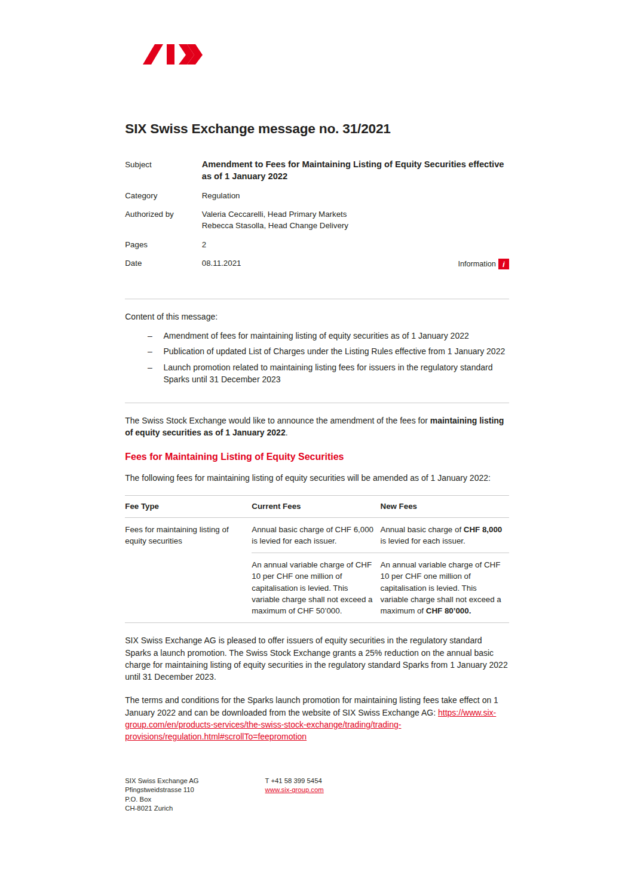SIX Swiss Exchange message no. 31/2021
| Subject | Amendment to Fees for Maintaining Listing of Equity Securities effective as of 1 January 2022 |
| Category | Regulation |
| Authorized by | Valeria Ceccarelli, Head Primary Markets Rebecca Stasolla, Head Change Delivery |
| Pages | 2 |
| Date | 08.11.2021 Information i |
Content of this message:
Amendment of fees for maintaining listing of equity securities as of 1 January 2022
Publication of updated List of Charges under the Listing Rules effective from 1 January 2022
Launch promotion related to maintaining listing fees for issuers in the regulatory standard Sparks until 31 December 2023
The Swiss Stock Exchange would like to announce the amendment of the fees for maintaining listing of equity securities as of 1 January 2022.
Fees for Maintaining Listing of Equity Securities
The following fees for maintaining listing of equity securities will be amended as of 1 January 2022:
| Fee Type | Current Fees | New Fees |
| --- | --- | --- |
| Fees for maintaining listing of equity securities | Annual basic charge of CHF 6,000 is levied for each issuer. | Annual basic charge of CHF 8,000 is levied for each issuer. |
| | An annual variable charge of CHF 10 per CHF one million of capitalisation is levied. This variable charge shall not exceed a maximum of CHF 50’000. | An annual variable charge of CHF 10 per CHF one million of capitalisation is levied. This variable charge shall not exceed a maximum of CHF 80’000. |
SIX Swiss Exchange AG is pleased to offer issuers of equity securities in the regulatory standard Sparks a launch promotion. The Swiss Stock Exchange grants a 25% reduction on the annual basic charge for maintaining listing of equity securities in the regulatory standard Sparks from 1 January 2022 until 31 December 2023.
The terms and conditions for the Sparks launch promotion for maintaining listing fees take effect on 1 January 2022 and can be downloaded from the website of SIX Swiss Exchange AG: https://www.six-group.com/en/products-services/the-swiss-stock-exchange/trading/trading-provisions/regulation.html#scrollTo=feepromotion
SIX Swiss Exchange AG
Pfingstweidstrasse 110
P.O. Box
CH-8021 Zurich
T +41 58 399 5454
www.six-group.com